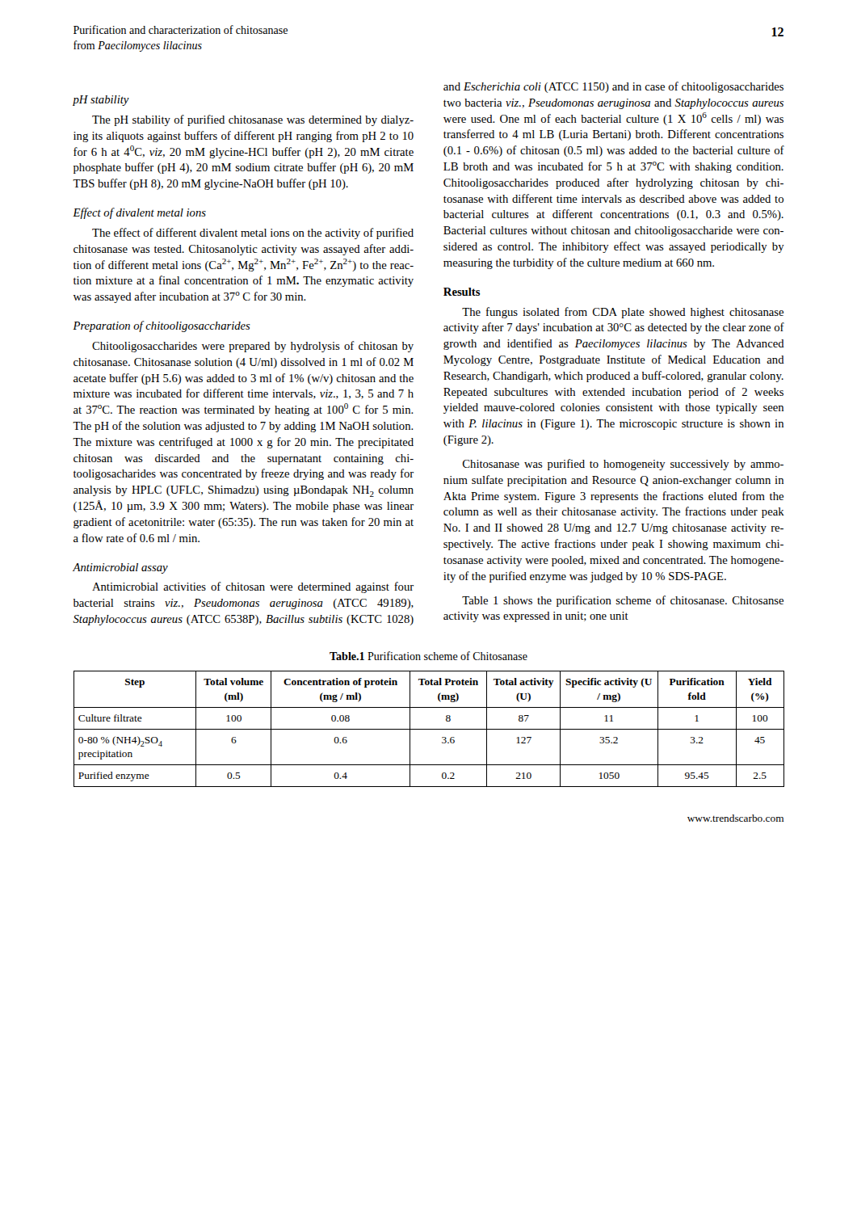Purification and characterization of chitosanase
from Paecilomyces lilacinus
12
pH stability
The pH stability of purified chitosanase was determined by dialyzing its aliquots against buffers of different pH ranging from pH 2 to 10 for 6 h at 40C, viz, 20 mM glycine-HCl buffer (pH 2), 20 mM citrate phosphate buffer (pH 4), 20 mM sodium citrate buffer (pH 6), 20 mM TBS buffer (pH 8), 20 mM glycine-NaOH buffer (pH 10).
Effect of divalent metal ions
The effect of different divalent metal ions on the activity of purified chitosanase was tested. Chitosanolytic activity was assayed after addition of different metal ions (Ca2+, Mg2+, Mn2+, Fe2+, Zn2+) to the reaction mixture at a final concentration of 1 mM. The enzymatic activity was assayed after incubation at 37o C for 30 min.
Preparation of chitooligosaccharides
Chitooligosaccharides were prepared by hydrolysis of chitosan by chitosanase. Chitosanase solution (4 U/ml) dissolved in 1 ml of 0.02 M acetate buffer (pH 5.6) was added to 3 ml of 1% (w/v) chitosan and the mixture was incubated for different time intervals, viz., 1, 3, 5 and 7 h at 37oC. The reaction was terminated by heating at 1000 C for 5 min. The pH of the solution was adjusted to 7 by adding 1M NaOH solution. The mixture was centrifuged at 1000 x g for 20 min. The precipitated chitosan was discarded and the supernatant containing chitooligosacharides was concentrated by freeze drying and was ready for analysis by HPLC (UFLC, Shimadzu) using µBondapak NH2 column (125Å, 10 µm, 3.9 X 300 mm; Waters). The mobile phase was linear gradient of acetonitrile: water (65:35). The run was taken for 20 min at a flow rate of 0.6 ml / min.
Antimicrobial assay
Antimicrobial activities of chitosan were determined against four bacterial strains viz., Pseudomonas aeruginosa (ATCC 49189), Staphylococcus aureus (ATCC 6538P), Bacillus subtilis (KCTC 1028) and Escherichia coli (ATCC 1150) and in case of chitooligosaccharides two bacteria viz., Pseudomonas aeruginosa and Staphylococcus aureus were used. One ml of each bacterial culture (1 X 106 cells / ml) was transferred to 4 ml LB (Luria Bertani) broth. Different concentrations (0.1 - 0.6%) of chitosan (0.5 ml) was added to the bacterial culture of LB broth and was incubated for 5 h at 37oC with shaking condition. Chitooligosaccharides produced after hydrolyzing chitosan by chitosanase with different time intervals as described above was added to bacterial cultures at different concentrations (0.1, 0.3 and 0.5%). Bacterial cultures without chitosan and chitooligosaccharide were considered as control. The inhibitory effect was assayed periodically by measuring the turbidity of the culture medium at 660 nm.
Results
The fungus isolated from CDA plate showed highest chitosanase activity after 7 days' incubation at 30°C as detected by the clear zone of growth and identified as Paecilomyces lilacinus by The Advanced Mycology Centre, Postgraduate Institute of Medical Education and Research, Chandigarh, which produced a buff-colored, granular colony. Repeated subcultures with extended incubation period of 2 weeks yielded mauve-colored colonies consistent with those typically seen with P. lilacinus in (Figure 1). The microscopic structure is shown in (Figure 2).
Chitosanase was purified to homogeneity successively by ammonium sulfate precipitation and Resource Q anion-exchanger column in Akta Prime system. Figure 3 represents the fractions eluted from the column as well as their chitosanase activity. The fractions under peak No. I and II showed 28 U/mg and 12.7 U/mg chitosanase activity respectively. The active fractions under peak I showing maximum chitosanase activity were pooled, mixed and concentrated. The homogeneity of the purified enzyme was judged by 10 % SDS-PAGE.
Table 1 shows the purification scheme of chitosanase. Chitosanse activity was expressed in unit; one unit
Table.1 Purification scheme of Chitosanase
| Step | Total volume (ml) | Concentration of protein (mg / ml) | Total Protein (mg) | Total activity (U) | Specific activity (U / mg) | Purification fold | Yield (%) |
| --- | --- | --- | --- | --- | --- | --- | --- |
| Culture filtrate | 100 | 0.08 | 8 | 87 | 11 | 1 | 100 |
| 0-80 % (NH4) 2 SO 4 precipitation | 6 | 0.6 | 3.6 | 127 | 35.2 | 3.2 | 45 |
| Purified enzyme | 0.5 | 0.4 | 0.2 | 210 | 1050 | 95.45 | 2.5 |
www.trendscarbo.com